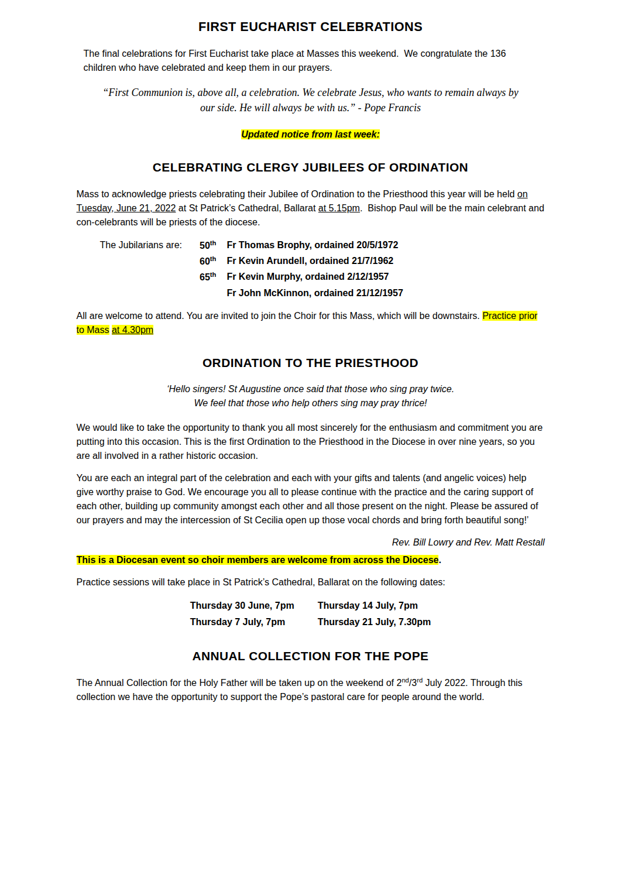FIRST EUCHARIST CELEBRATIONS
The final celebrations for First Eucharist take place at Masses this weekend. We congratulate the 136 children who have celebrated and keep them in our prayers.
“First Communion is, above all, a celebration. We celebrate Jesus, who wants to remain always by our side. He will always be with us.” - Pope Francis
Updated notice from last week:
CELEBRATING CLERGY JUBILEES OF ORDINATION
Mass to acknowledge priests celebrating their Jubilee of Ordination to the Priesthood this year will be held on Tuesday, June 21, 2022 at St Patrick’s Cathedral, Ballarat at 5.15pm. Bishop Paul will be the main celebrant and con-celebrants will be priests of the diocese.
| The Jubilarians are: | 50 th | Fr Thomas Brophy, ordained 20/5/1972 |
| | 60 th | Fr Kevin Arundell, ordained 21/7/1962 |
| | 65 th | Fr Kevin Murphy, ordained 2/12/1957 |
| | | Fr John McKinnon, ordained 21/12/1957 |
All are welcome to attend. You are invited to join the Choir for this Mass, which will be downstairs. Practice prior to Mass at 4.30pm
ORDINATION TO THE PRIESTHOOD
‘Hello singers! St Augustine once said that those who sing pray twice.
We feel that those who help others sing may pray thrice!
We would like to take the opportunity to thank you all most sincerely for the enthusiasm and commitment you are putting into this occasion. This is the first Ordination to the Priesthood in the Diocese in over nine years, so you are all involved in a rather historic occasion.
You are each an integral part of the celebration and each with your gifts and talents (and angelic voices) help give worthy praise to God. We encourage you all to please continue with the practice and the caring support of each other, building up community amongst each other and all those present on the night. Please be assured of our prayers and may the intercession of St Cecilia open up those vocal chords and bring forth beautiful song!’
Rev. Bill Lowry and Rev. Matt Restall
This is a Diocesan event so choir members are welcome from across the Diocese.
Practice sessions will take place in St Patrick’s Cathedral, Ballarat on the following dates:
| Thursday 30 June, 7pm | Thursday 14 July, 7pm |
| Thursday 7 July, 7pm | Thursday 21 July, 7.30pm |
ANNUAL COLLECTION FOR THE POPE
The Annual Collection for the Holy Father will be taken up on the weekend of 2nd/3rd July 2022. Through this collection we have the opportunity to support the Pope’s pastoral care for people around the world.